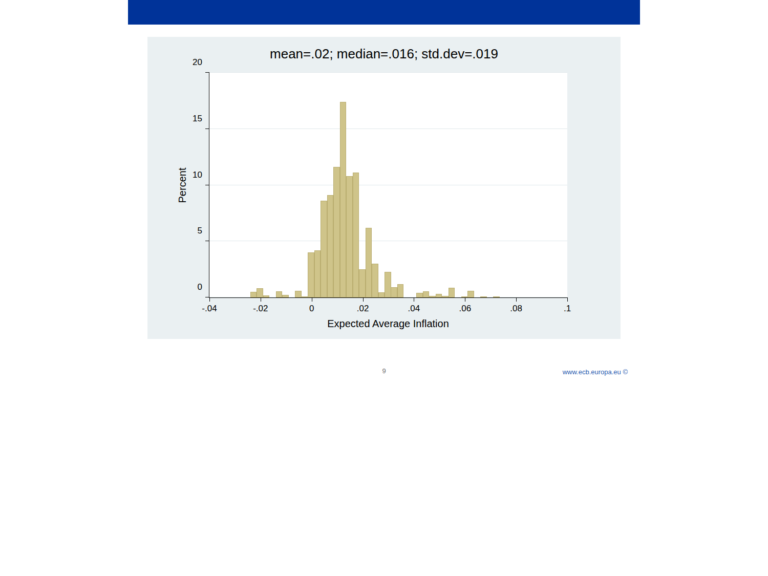mean=.02; median=.016; std.dev=.019
Percent
0
5
10
15
20
-.04
-.02
0
.02
.04
.06
.08
.1
Expected Average Inflation
9
www.ecb.europa.eu ©